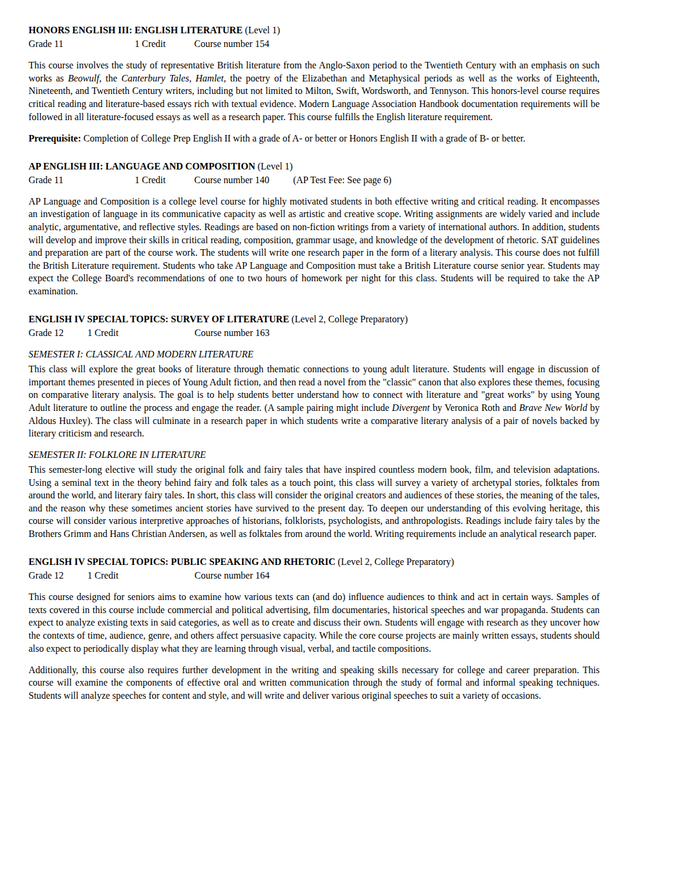HONORS ENGLISH III: ENGLISH LITERATURE (Level 1)
Grade 11 1 Credit Course number 154
This course involves the study of representative British literature from the Anglo-Saxon period to the Twentieth Century with an emphasis on such works as Beowulf, the Canterbury Tales, Hamlet, the poetry of the Elizabethan and Metaphysical periods as well as the works of Eighteenth, Nineteenth, and Twentieth Century writers, including but not limited to Milton, Swift, Wordsworth, and Tennyson. This honors-level course requires critical reading and literature-based essays rich with textual evidence. Modern Language Association Handbook documentation requirements will be followed in all literature-focused essays as well as a research paper. This course fulfills the English literature requirement.
Prerequisite: Completion of College Prep English II with a grade of A- or better or Honors English II with a grade of B- or better.
AP ENGLISH III: LANGUAGE AND COMPOSITION (Level 1)
Grade 11 1 Credit Course number 140 (AP Test Fee: See page 6)
AP Language and Composition is a college level course for highly motivated students in both effective writing and critical reading. It encompasses an investigation of language in its communicative capacity as well as artistic and creative scope. Writing assignments are widely varied and include analytic, argumentative, and reflective styles. Readings are based on non-fiction writings from a variety of international authors. In addition, students will develop and improve their skills in critical reading, composition, grammar usage, and knowledge of the development of rhetoric. SAT guidelines and preparation are part of the course work. The students will write one research paper in the form of a literary analysis. This course does not fulfill the British Literature requirement. Students who take AP Language and Composition must take a British Literature course senior year. Students may expect the College Board's recommendations of one to two hours of homework per night for this class. Students will be required to take the AP examination.
ENGLISH IV SPECIAL TOPICS: SURVEY OF LITERATURE (Level 2, College Preparatory)
Grade 12 1 Credit Course number 163
SEMESTER I: CLASSICAL AND MODERN LITERATURE
This class will explore the great books of literature through thematic connections to young adult literature. Students will engage in discussion of important themes presented in pieces of Young Adult fiction, and then read a novel from the "classic" canon that also explores these themes, focusing on comparative literary analysis. The goal is to help students better understand how to connect with literature and "great works" by using Young Adult literature to outline the process and engage the reader. (A sample pairing might include Divergent by Veronica Roth and Brave New World by Aldous Huxley). The class will culminate in a research paper in which students write a comparative literary analysis of a pair of novels backed by literary criticism and research.
SEMESTER II: FOLKLORE IN LITERATURE
This semester-long elective will study the original folk and fairy tales that have inspired countless modern book, film, and television adaptations. Using a seminal text in the theory behind fairy and folk tales as a touch point, this class will survey a variety of archetypal stories, folktales from around the world, and literary fairy tales. In short, this class will consider the original creators and audiences of these stories, the meaning of the tales, and the reason why these sometimes ancient stories have survived to the present day. To deepen our understanding of this evolving heritage, this course will consider various interpretive approaches of historians, folklorists, psychologists, and anthropologists. Readings include fairy tales by the Brothers Grimm and Hans Christian Andersen, as well as folktales from around the world. Writing requirements include an analytical research paper.
ENGLISH IV SPECIAL TOPICS: PUBLIC SPEAKING AND RHETORIC (Level 2, College Preparatory)
Grade 12 1 Credit Course number 164
This course designed for seniors aims to examine how various texts can (and do) influence audiences to think and act in certain ways. Samples of texts covered in this course include commercial and political advertising, film documentaries, historical speeches and war propaganda. Students can expect to analyze existing texts in said categories, as well as to create and discuss their own. Students will engage with research as they uncover how the contexts of time, audience, genre, and others affect persuasive capacity. While the core course projects are mainly written essays, students should also expect to periodically display what they are learning through visual, verbal, and tactile compositions.
Additionally, this course also requires further development in the writing and speaking skills necessary for college and career preparation. This course will examine the components of effective oral and written communication through the study of formal and informal speaking techniques. Students will analyze speeches for content and style, and will write and deliver various original speeches to suit a variety of occasions.